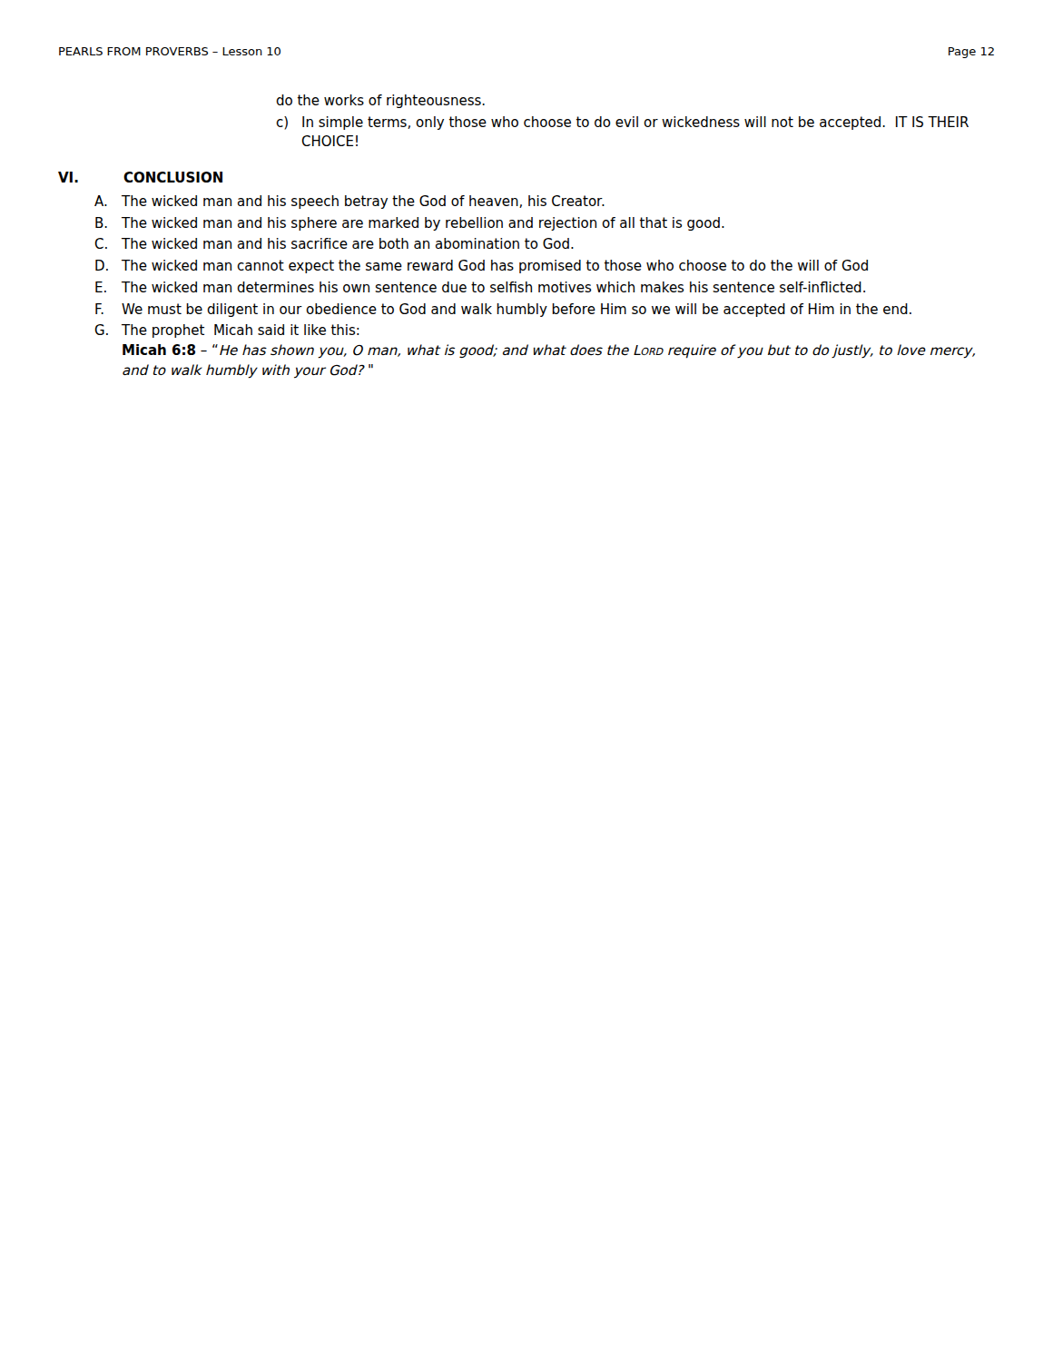PEARLS FROM PROVERBS – Lesson 10 Page 12
do the works of righteousness.
c) In simple terms, only those who choose to do evil or wickedness will not be accepted. IT IS THEIR CHOICE!
VI. CONCLUSION
A. The wicked man and his speech betray the God of heaven, his Creator.
B. The wicked man and his sphere are marked by rebellion and rejection of all that is good.
C. The wicked man and his sacrifice are both an abomination to God.
D. The wicked man cannot expect the same reward God has promised to those who choose to do the will of God
E. The wicked man determines his own sentence due to selfish motives which makes his sentence self-inflicted.
F. We must be diligent in our obedience to God and walk humbly before Him so we will be accepted of Him in the end.
G. The prophet Micah said it like this: Micah 6:8 – “He has shown you, O man, what is good; and what does the Lord require of you but to do justly, to love mercy, and to walk humbly with your God? "